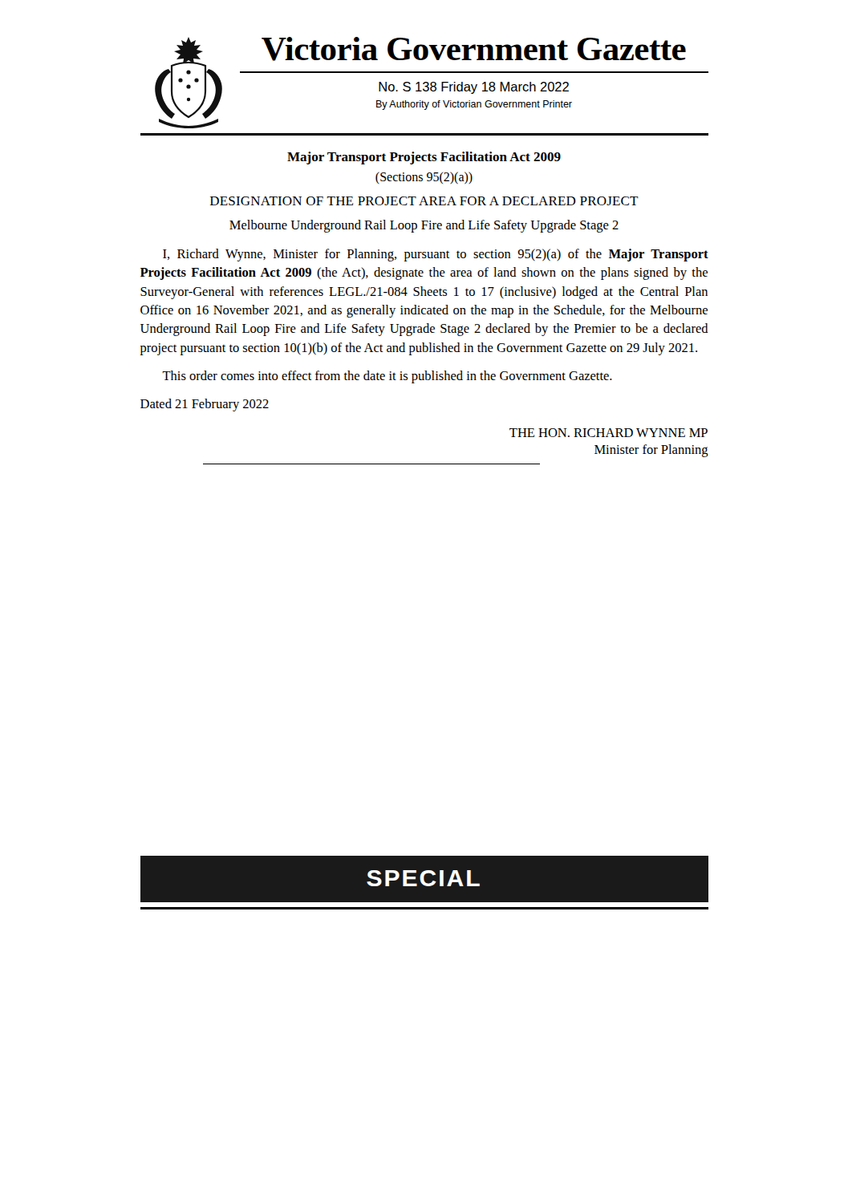Victoria Government Gazette
No. S 138 Friday 18 March 2022
By Authority of Victorian Government Printer
Major Transport Projects Facilitation Act 2009
(Sections 95(2)(a))
DESIGNATION OF THE PROJECT AREA FOR A DECLARED PROJECT
Melbourne Underground Rail Loop Fire and Life Safety Upgrade Stage 2
I, Richard Wynne, Minister for Planning, pursuant to section 95(2)(a) of the Major Transport Projects Facilitation Act 2009 (the Act), designate the area of land shown on the plans signed by the Surveyor-General with references LEGL./21-084 Sheets 1 to 17 (inclusive) lodged at the Central Plan Office on 16 November 2021, and as generally indicated on the map in the Schedule, for the Melbourne Underground Rail Loop Fire and Life Safety Upgrade Stage 2 declared by the Premier to be a declared project pursuant to section 10(1)(b) of the Act and published in the Government Gazette on 29 July 2021.
This order comes into effect from the date it is published in the Government Gazette.
Dated 21 February 2022
THE HON. RICHARD WYNNE MP
Minister for Planning
SPECIAL